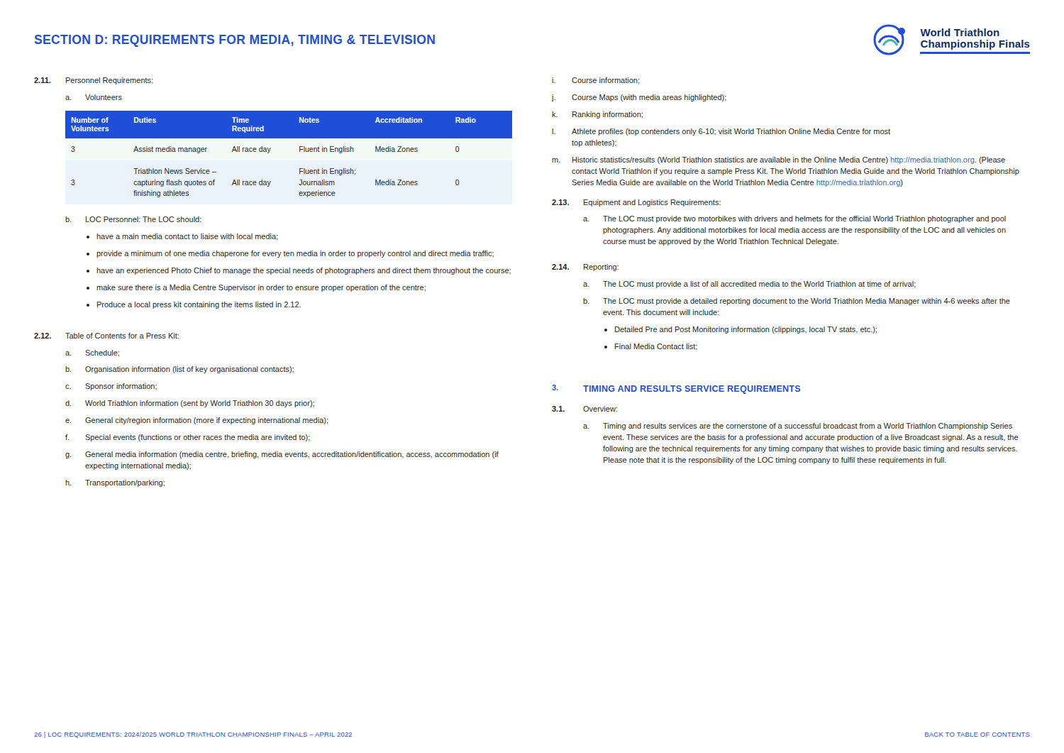Section D: Requirements for Media, Timing & Television
World Triathlon Championship Finals
2.11.
Personnel Requirements:
a. Volunteers
| Number of Volunteers | Duties | Time Required | Notes | Accreditation | Radio |
| --- | --- | --- | --- | --- | --- |
| 3 | Assist media manager | All race day | Fluent in English | Media Zones | 0 |
| 3 | Triathlon News Service – capturing flash quotes of finishing athletes | All race day | Fluent in English; Journalism experience | Media Zones | 0 |
b. LOC Personnel: The LOC should:
have a main media contact to liaise with local media;
provide a minimum of one media chaperone for every ten media in order to properly control and direct media traffic;
have an experienced Photo Chief to manage the special needs of photographers and direct them throughout the course;
make sure there is a Media Centre Supervisor in order to ensure proper operation of the centre;
Produce a local press kit containing the items listed in 2.12.
2.12.
Table of Contents for a Press Kit:
a. Schedule;
b. Organisation information (list of key organisational contacts);
c. Sponsor information;
d. World Triathlon information (sent by World Triathlon 30 days prior);
e. General city/region information (more if expecting international media);
f. Special events (functions or other races the media are invited to);
g. General media information (media centre, briefing, media events, accreditation/identification, access, accommodation (if expecting international media);
h. Transportation/parking;
i. Course information;
j. Course Maps (with media areas highlighted);
k. Ranking information;
l. Athlete profiles (top contenders only 6-10; visit World Triathlon Online Media Centre for most
top athletes);
m. Historic statistics/results (World Triathlon statistics are available in the Online Media Centre) http://media.triathlon.org. (Please contact World Triathlon if you require a sample Press Kit. The World Triathlon Media Guide and the World Triathlon Championship Series Media Guide are available on the World Triathlon Media Centre http://media.triathlon.org)
2.13.
Equipment and Logistics Requirements:
a. The LOC must provide two motorbikes with drivers and helmets for the official World Triathlon photographer and pool photographers. Any additional motorbikes for local media access are the responsibility of the LOC and all vehicles on course must be approved by the World Triathlon Technical Delegate.
2.14.
Reporting:
a. The LOC must provide a list of all accredited media to the World Triathlon at time of arrival;
b. The LOC must provide a detailed reporting document to the World Triathlon Media Manager within 4-6 weeks after the event. This document will include:
Detailed Pre and Post Monitoring information (clippings, local TV stats, etc.);
Final Media Contact list;
3.
Timing and Results Service Requirements
3.1.
Overview:
a. Timing and results services are the cornerstone of a successful broadcast from a World Triathlon Championship Series event. These services are the basis for a professional and accurate production of a live Broadcast signal. As a result, the following are the technical requirements for any timing company that wishes to provide basic timing and results services. Please note that it is the responsibility of the LOC timing company to fulfil these requirements in full.
26 | LOC Requirements: 2024/2025 World Triathlon Championship Finals – April 2022
Back to Table of Contents